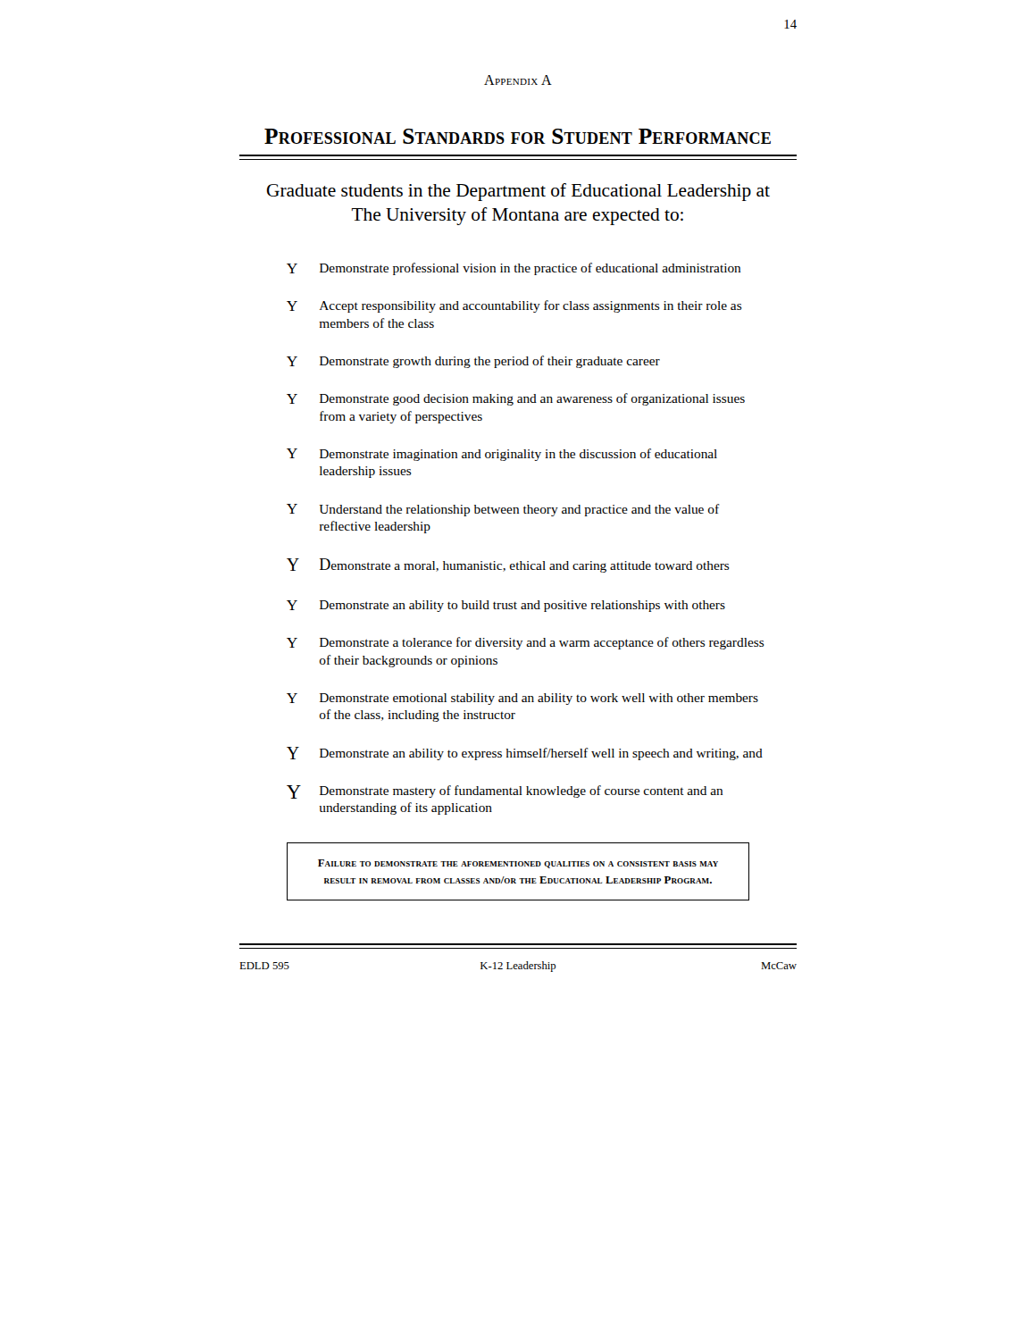14
Appendix A
Professional Standards for Student Performance
Graduate students in the Department of Educational Leadership at
The University of Montana are expected to:
YDemonstrate professional vision in the practice of educational administration
YAccept responsibility and accountability for class assignments in their role as members of the class
YDemonstrate growth during the period of their graduate career
YDemonstrate good decision making and an awareness of organizational issues from a variety of perspectives
YDemonstrate imagination and originality in the discussion of educational leadership issues
YUnderstand the relationship between theory and practice and the value of reflective leadership
YDemonstrate a moral, humanistic, ethical and caring attitude toward others
YDemonstrate an ability to build trust and positive relationships with others
YDemonstrate a tolerance for diversity and a warm acceptance of others regardless of their backgrounds or opinions
YDemonstrate emotional stability and an ability to work well with other members of the class, including the instructor
YDemonstrate an ability to express himself/herself well in speech and writing, and
YDemonstrate mastery of fundamental knowledge of course content and an understanding of its application
Failure to demonstrate the aforementioned qualities on a consistent basis may result in removal from classes and/or the Educational Leadership Program.
EDLD 595
K-12 Leadership
McCaw